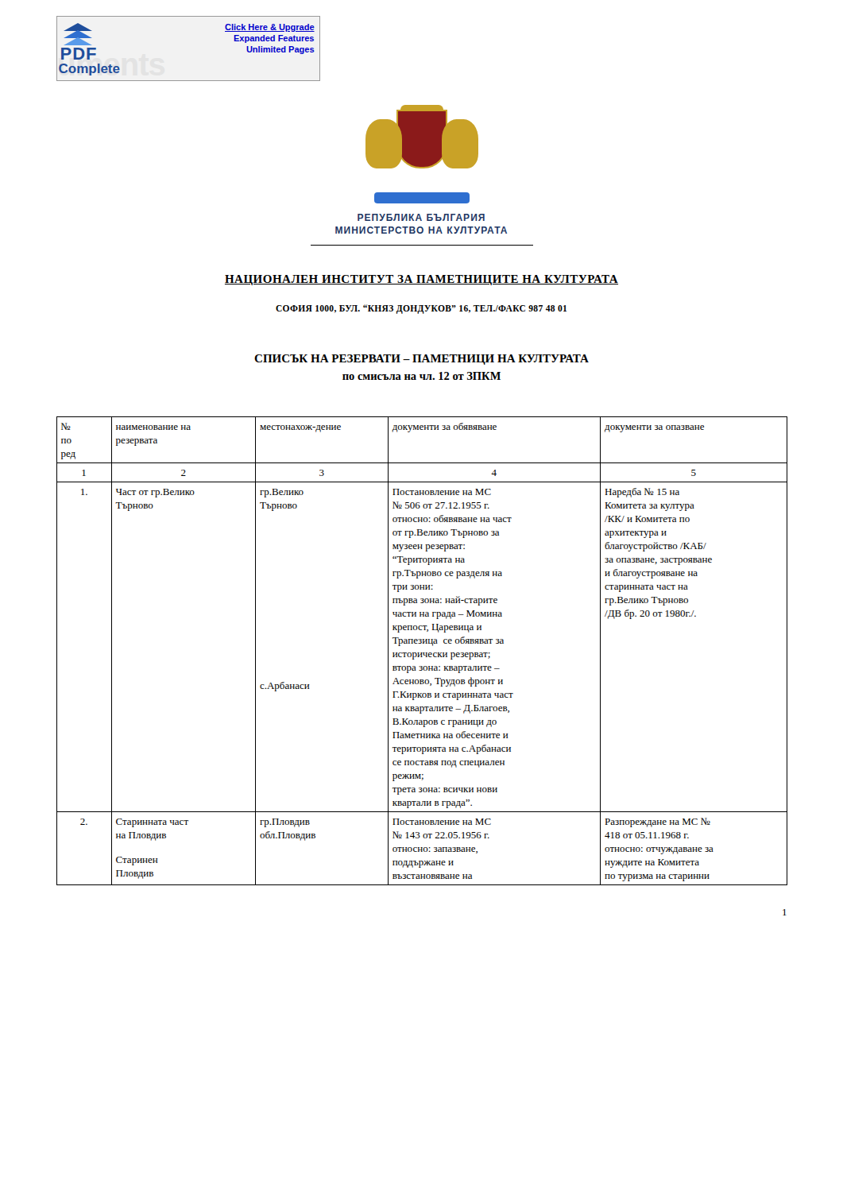uments
PDF
Complete
Click Here & Upgrade
Expanded Features
Unlimited Pages
РЕПУБЛИКА БЪЛГАРИЯ
МИНИСТЕРСТВО НА КУЛТУРАТА
НАЦИОНАЛЕН ИНСТИТУТ ЗА ПАМЕТНИЦИТЕ НА КУЛТУРАТА
СОФИЯ 1000, БУЛ. “КНЯЗ ДОНДУКОВ” 16, ТЕЛ./ФАКС 987 48 01
СПИСЪК НА РЕЗЕРВАТИ – ПАМЕТНИЦИ НА КУЛТУРАТА по смисъла на чл. 12 от ЗПКМ
| № по ред | наименование на резервата | местонахож-дение | документи за обявяване | документи за опазване |
| --- | --- | --- | --- | --- |
| 1 | 2 | 3 | 4 | 5 |
| 1. | Част от гр.Велико Търново | гр.Велико Търново с.Арбанаси | Постановление на МС № 506 от 27.12.1955 г. относно: обявяване на част от гр.Велико Търново за музеен резерват: “Територията на гр.Търново се разделя на три зони: първа зона: най-старите части на града – Момина крепост, Царевица и Трапезица се обявяват за исторически резерват; втора зона: квартaлите – Асеново, Трудов фронт и Г.Кирков и старинната част на квартaлите – Д.Благоев, В.Коларов с граници до Паметника на обесените и територията на с.Арбанаси се поставя под специален режим; трета зона: всички нови квартали в града”. | Наредба № 15 на Комитета за култура /КК/ и Комитета по архитектура и благоустройство /КАБ/ за опазване, застрояване и благоустрояване на старинната част на гр.Велико Търново /ДВ бр. 20 от 1980г./. |
| 2. | Старинната част на Пловдив Старинен Пловдив | гр.Пловдив обл.Пловдив | Постановление на МС № 143 от 22.05.1956 г. относно: запазване, поддържане и възстановяване на | Разпореждане на МС № 418 от 05.11.1968 г. относно: отчуждаване за нуждите на Комитета по туризма на старинни |
1